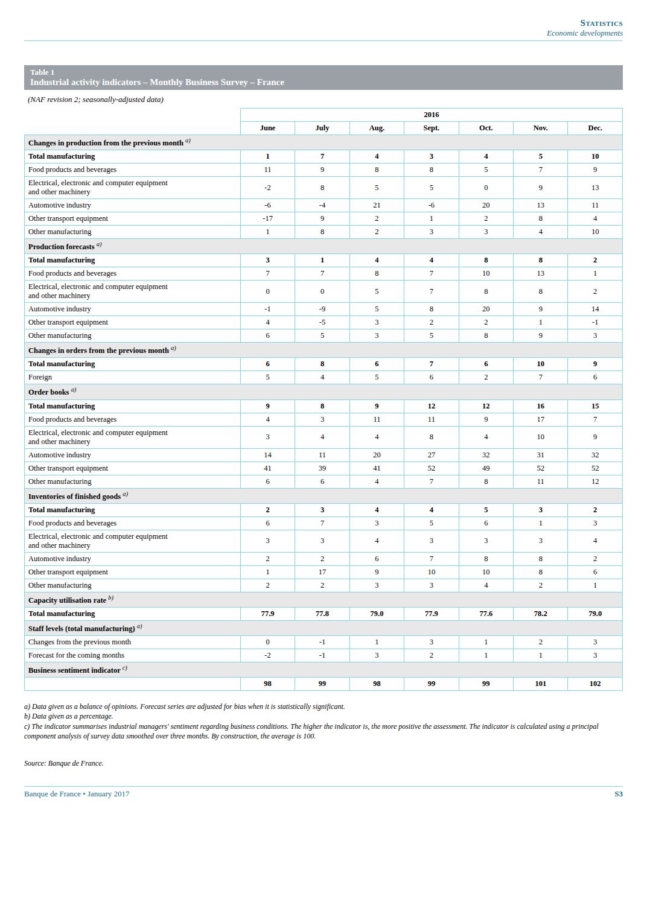Statistics
Economic developments
Table 1
Industrial activity indicators – Monthly Business Survey – France
(NAF revision 2; seasonally-adjusted data)
| | 2016 |
| --- | --- |
| | June | July | Aug. | Sept. | Oct. | Nov. | Dec. |
| Changes in production from the previous month a) |
| Total manufacturing | 1 | 7 | 4 | 3 | 4 | 5 | 10 |
| Food products and beverages | 11 | 9 | 8 | 8 | 5 | 7 | 9 |
| Electrical, electronic and computer equipment and other machinery | -2 | 8 | 5 | 5 | 0 | 9 | 13 |
| Automotive industry | -6 | -4 | 21 | -6 | 20 | 13 | 11 |
| Other transport equipment | -17 | 9 | 2 | 1 | 2 | 8 | 4 |
| Other manufacturing | 1 | 8 | 2 | 3 | 3 | 4 | 10 |
| Production forecasts a) |
| Total manufacturing | 3 | 1 | 4 | 4 | 8 | 8 | 2 |
| Food products and beverages | 7 | 7 | 8 | 7 | 10 | 13 | 1 |
| Electrical, electronic and computer equipment and other machinery | 0 | 0 | 5 | 7 | 8 | 8 | 2 |
| Automotive industry | -1 | -9 | 5 | 8 | 20 | 9 | 14 |
| Other transport equipment | 4 | -5 | 3 | 2 | 2 | 1 | -1 |
| Other manufacturing | 6 | 5 | 3 | 5 | 8 | 9 | 3 |
| Changes in orders from the previous month a) |
| Total manufacturing | 6 | 8 | 6 | 7 | 6 | 10 | 9 |
| Foreign | 5 | 4 | 5 | 6 | 2 | 7 | 6 |
| Order books a) |
| Total manufacturing | 9 | 8 | 9 | 12 | 12 | 16 | 15 |
| Food products and beverages | 4 | 3 | 11 | 11 | 9 | 17 | 7 |
| Electrical, electronic and computer equipment and other machinery | 3 | 4 | 4 | 8 | 4 | 10 | 9 |
| Automotive industry | 14 | 11 | 20 | 27 | 32 | 31 | 32 |
| Other transport equipment | 41 | 39 | 41 | 52 | 49 | 52 | 52 |
| Other manufacturing | 6 | 6 | 4 | 7 | 8 | 11 | 12 |
| Inventories of finished goods a) |
| Total manufacturing | 2 | 3 | 4 | 4 | 5 | 3 | 2 |
| Food products and beverages | 6 | 7 | 3 | 5 | 6 | 1 | 3 |
| Electrical, electronic and computer equipment and other machinery | 3 | 3 | 4 | 3 | 3 | 3 | 4 |
| Automotive industry | 2 | 2 | 6 | 7 | 8 | 8 | 2 |
| Other transport equipment | 1 | 17 | 9 | 10 | 10 | 8 | 6 |
| Other manufacturing | 2 | 2 | 3 | 3 | 4 | 2 | 1 |
| Capacity utilisation rate b) |
| Total manufacturing | 77.9 | 77.8 | 79.0 | 77.9 | 77.6 | 78.2 | 79.0 |
| Staff levels (total manufacturing) a) |
| Changes from the previous month | 0 | -1 | 1 | 3 | 1 | 2 | 3 |
| Forecast for the coming months | -2 | -1 | 3 | 2 | 1 | 1 | 3 |
| Business sentiment indicator c) |
| | 98 | 99 | 98 | 99 | 99 | 101 | 102 |
a) Data given as a balance of opinions. Forecast series are adjusted for bias when it is statistically significant.
b) Data given as a percentage.
c) The indicator summarises industrial managers' sentiment regarding business conditions. The higher the indicator is, the more positive the assessment. The indicator is calculated using a principal component analysis of survey data smoothed over three months. By construction, the average is 100.
Source: Banque de France.
Banque de France • January 2017
S3